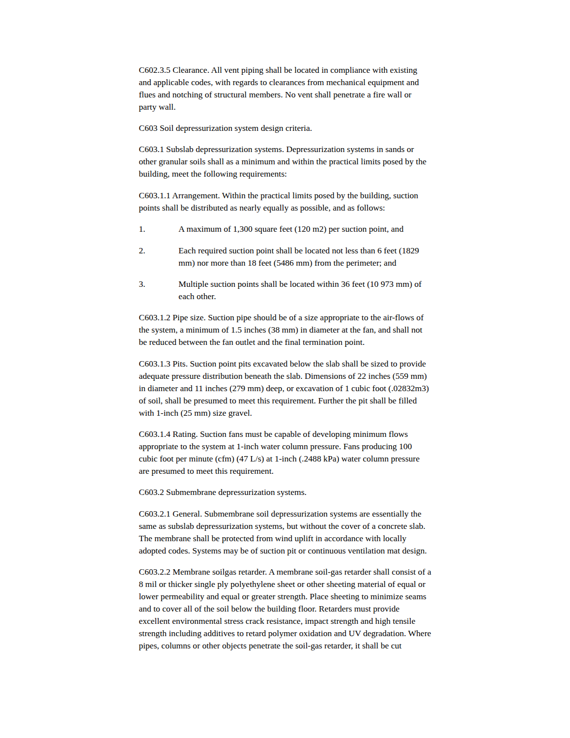C602.3.5 Clearance. All vent piping shall be located in compliance with existing and applicable codes, with regards to clearances from mechanical equipment and flues and notching of structural members. No vent shall penetrate a fire wall or party wall.
C603 Soil depressurization system design criteria.
C603.1 Subslab depressurization systems. Depressurization systems in sands or other granular soils shall as a minimum and within the practical limits posed by the building, meet the following requirements:
C603.1.1 Arrangement. Within the practical limits posed by the building, suction points shall be distributed as nearly equally as possible, and as follows:
1.
A maximum of 1,300 square feet (120 m2) per suction point, and
2.
Each required suction point shall be located not less than 6 feet (1829 mm) nor more than 18 feet (5486 mm) from the perimeter; and
3.
Multiple suction points shall be located within 36 feet (10 973 mm) of each other.
C603.1.2 Pipe size. Suction pipe should be of a size appropriate to the air-flows of the system, a minimum of 1.5 inches (38 mm) in diameter at the fan, and shall not be reduced between the fan outlet and the final termination point.
C603.1.3 Pits. Suction point pits excavated below the slab shall be sized to provide adequate pressure distribution beneath the slab. Dimensions of 22 inches (559 mm) in diameter and 11 inches (279 mm) deep, or excavation of 1 cubic foot (.02832m3) of soil, shall be presumed to meet this requirement. Further the pit shall be filled with 1-inch (25 mm) size gravel.
C603.1.4 Rating. Suction fans must be capable of developing minimum flows appropriate to the system at 1-inch water column pressure. Fans producing 100 cubic foot per minute (cfm) (47 L/s) at 1-inch (.2488 kPa) water column pressure are presumed to meet this requirement.
C603.2 Submembrane depressurization systems.
C603.2.1 General. Submembrane soil depressurization systems are essentially the same as subslab depressurization systems, but without the cover of a concrete slab. The membrane shall be protected from wind uplift in accordance with locally adopted codes. Systems may be of suction pit or continuous ventilation mat design.
C603.2.2 Membrane soilgas retarder. A membrane soil-gas retarder shall consist of a 8 mil or thicker single ply polyethylene sheet or other sheeting material of equal or lower permeability and equal or greater strength. Place sheeting to minimize seams and to cover all of the soil below the building floor. Retarders must provide excellent environmental stress crack resistance, impact strength and high tensile strength including additives to retard polymer oxidation and UV degradation. Where pipes, columns or other objects penetrate the soil-gas retarder, it shall be cut